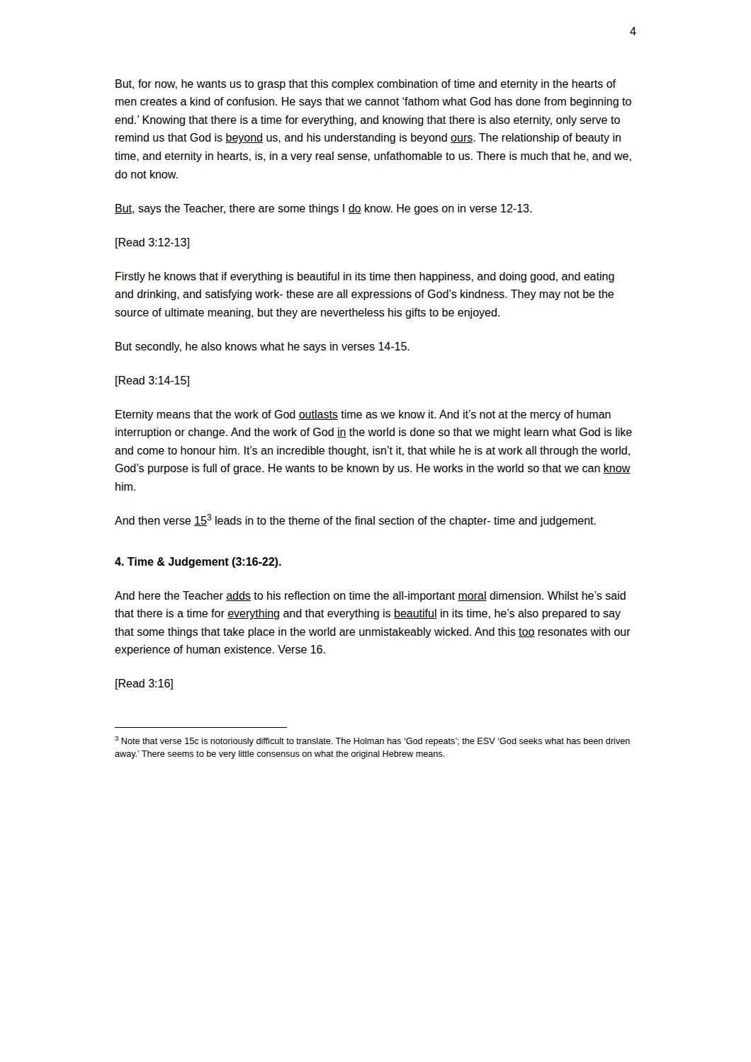4
But, for now, he wants us to grasp that this complex combination of time and eternity in the hearts of men creates a kind of confusion. He says that we cannot ‘fathom what God has done from beginning to end.’ Knowing that there is a time for everything, and knowing that there is also eternity, only serve to remind us that God is beyond us, and his understanding is beyond ours. The relationship of beauty in time, and eternity in hearts, is, in a very real sense, unfathomable to us. There is much that he, and we, do not know.
But, says the Teacher, there are some things I do know. He goes on in verse 12-13.
[Read 3:12-13]
Firstly he knows that if everything is beautiful in its time then happiness, and doing good, and eating and drinking, and satisfying work- these are all expressions of God’s kindness. They may not be the source of ultimate meaning, but they are nevertheless his gifts to be enjoyed.
But secondly, he also knows what he says in verses 14-15.
[Read 3:14-15]
Eternity means that the work of God outlasts time as we know it. And it’s not at the mercy of human interruption or change. And the work of God in the world is done so that we might learn what God is like and come to honour him. It’s an incredible thought, isn’t it, that while he is at work all through the world, God’s purpose is full of grace. He wants to be known by us. He works in the world so that we can know him.
And then verse 153 leads in to the theme of the final section of the chapter- time and judgement.
4. Time & Judgement (3:16-22).
And here the Teacher adds to his reflection on time the all-important moral dimension. Whilst he’s said that there is a time for everything and that everything is beautiful in its time, he’s also prepared to say that some things that take place in the world are unmistakeably wicked. And this too resonates with our experience of human existence. Verse 16.
[Read 3:16]
3 Note that verse 15c is notoriously difficult to translate. The Holman has ‘God repeats’; the ESV ‘God seeks what has been driven away.’ There seems to be very little consensus on what the original Hebrew means.